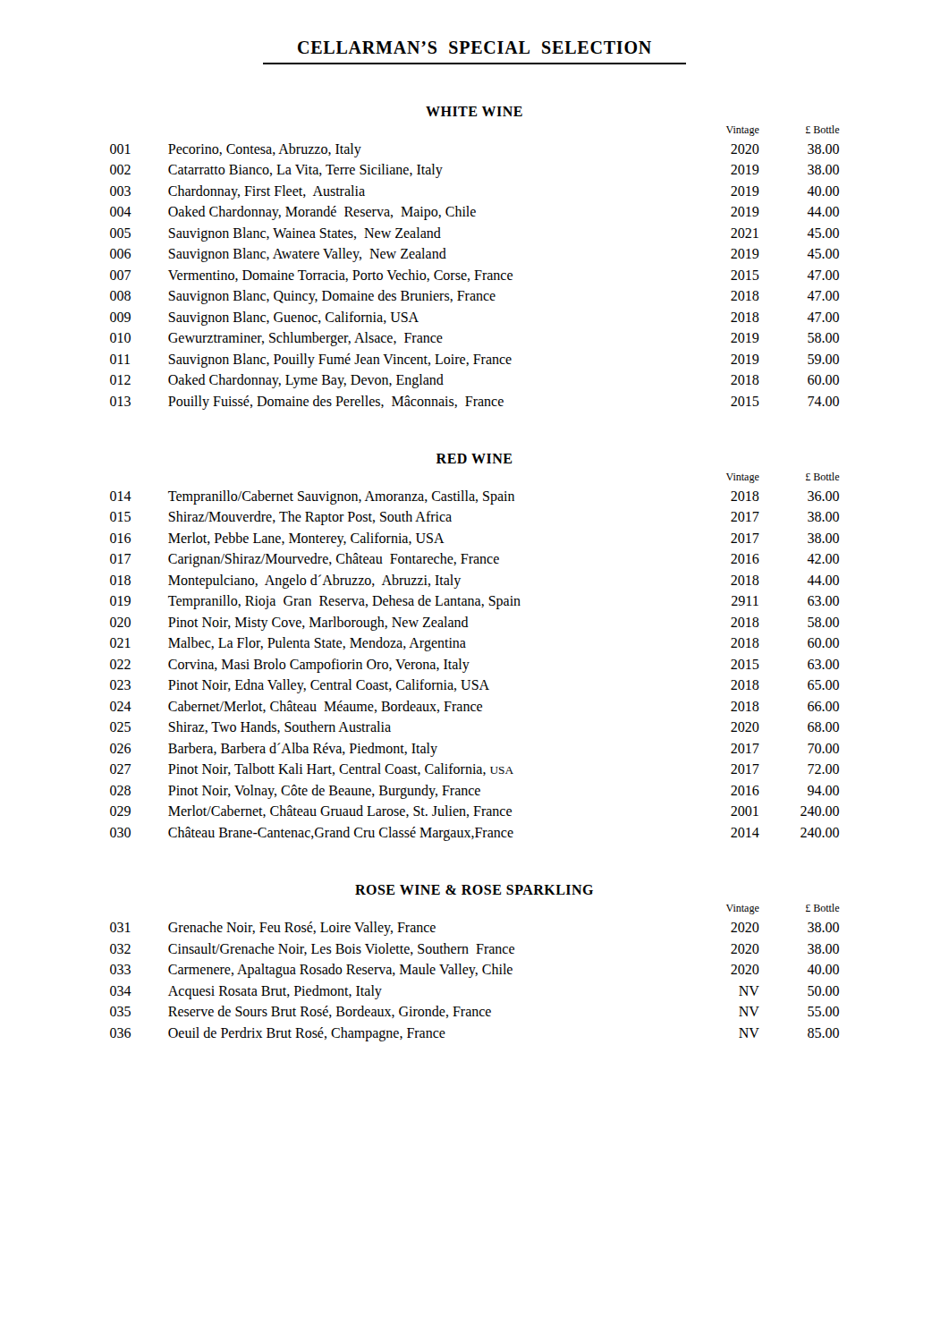CELLARMAN’S SPECIAL SELECTION
WHITE WINE
| | | Vintage | £ Bottle |
| --- | --- | --- | --- |
| 001 | Pecorino, Contesa, Abruzzo, Italy | 2020 | 38.00 |
| 002 | Catarratto Bianco, La Vita, Terre Siciliane, Italy | 2019 | 38.00 |
| 003 | Chardonnay, First Fleet, Australia | 2019 | 40.00 |
| 004 | Oaked Chardonnay, Morandé Reserva, Maipo, Chile | 2019 | 44.00 |
| 005 | Sauvignon Blanc, Wainea States, New Zealand | 2021 | 45.00 |
| 006 | Sauvignon Blanc, Awatere Valley, New Zealand | 2019 | 45.00 |
| 007 | Vermentino, Domaine Torracia, Porto Vechio, Corse, France | 2015 | 47.00 |
| 008 | Sauvignon Blanc, Quincy, Domaine des Bruniers, France | 2018 | 47.00 |
| 009 | Sauvignon Blanc, Guenoc, California, USA | 2018 | 47.00 |
| 010 | Gewurztraminer, Schlumberger, Alsace, France | 2019 | 58.00 |
| 011 | Sauvignon Blanc, Pouilly Fumé Jean Vincent, Loire, France | 2019 | 59.00 |
| 012 | Oaked Chardonnay, Lyme Bay, Devon, England | 2018 | 60.00 |
| 013 | Pouilly Fuissé, Domaine des Perelles, Mâconnais, France | 2015 | 74.00 |
RED WINE
| | | Vintage | £ Bottle |
| --- | --- | --- | --- |
| 014 | Tempranillo/Cabernet Sauvignon, Amoranza, Castilla, Spain | 2018 | 36.00 |
| 015 | Shiraz/Mouverdre, The Raptor Post, South Africa | 2017 | 38.00 |
| 016 | Merlot, Pebbe Lane, Monterey, California, USA | 2017 | 38.00 |
| 017 | Carignan/Shiraz/Mourvedre, Château Fontareche, France | 2016 | 42.00 |
| 018 | Montepulciano, Angelo d´Abruzzo, Abruzzi, Italy | 2018 | 44.00 |
| 019 | Tempranillo, Rioja Gran Reserva, Dehesa de Lantana, Spain | 2911 | 63.00 |
| 020 | Pinot Noir, Misty Cove, Marlborough, New Zealand | 2018 | 58.00 |
| 021 | Malbec, La Flor, Pulenta State, Mendoza, Argentina | 2018 | 60.00 |
| 022 | Corvina, Masi Brolo Campofiorin Oro, Verona, Italy | 2015 | 63.00 |
| 023 | Pinot Noir, Edna Valley, Central Coast, California, USA | 2018 | 65.00 |
| 024 | Cabernet/Merlot, Château Méaume, Bordeaux, France | 2018 | 66.00 |
| 025 | Shiraz, Two Hands, Southern Australia | 2020 | 68.00 |
| 026 | Barbera, Barbera d´Alba Réva, Piedmont, Italy | 2017 | 70.00 |
| 027 | Pinot Noir, Talbott Kali Hart, Central Coast, California, USA | 2017 | 72.00 |
| 028 | Pinot Noir, Volnay, Côte de Beaune, Burgundy, France | 2016 | 94.00 |
| 029 | Merlot/Cabernet, Château Gruaud Larose, St. Julien, France | 2001 | 240.00 |
| 030 | Château Brane-Cantenac,Grand Cru Classé Margaux,France | 2014 | 240.00 |
ROSE WINE & ROSE SPARKLING
| | | Vintage | £ Bottle |
| --- | --- | --- | --- |
| 031 | Grenache Noir, Feu Rosé, Loire Valley, France | 2020 | 38.00 |
| 032 | Cinsault/Grenache Noir, Les Bois Violette, Southern France | 2020 | 38.00 |
| 033 | Carmenere, Apaltagua Rosado Reserva, Maule Valley, Chile | 2020 | 40.00 |
| 034 | Acquesi Rosata Brut, Piedmont, Italy | NV | 50.00 |
| 035 | Reserve de Sours Brut Rosé, Bordeaux, Gironde, France | NV | 55.00 |
| 036 | Oeuil de Perdrix Brut Rosé, Champagne, France | NV | 85.00 |